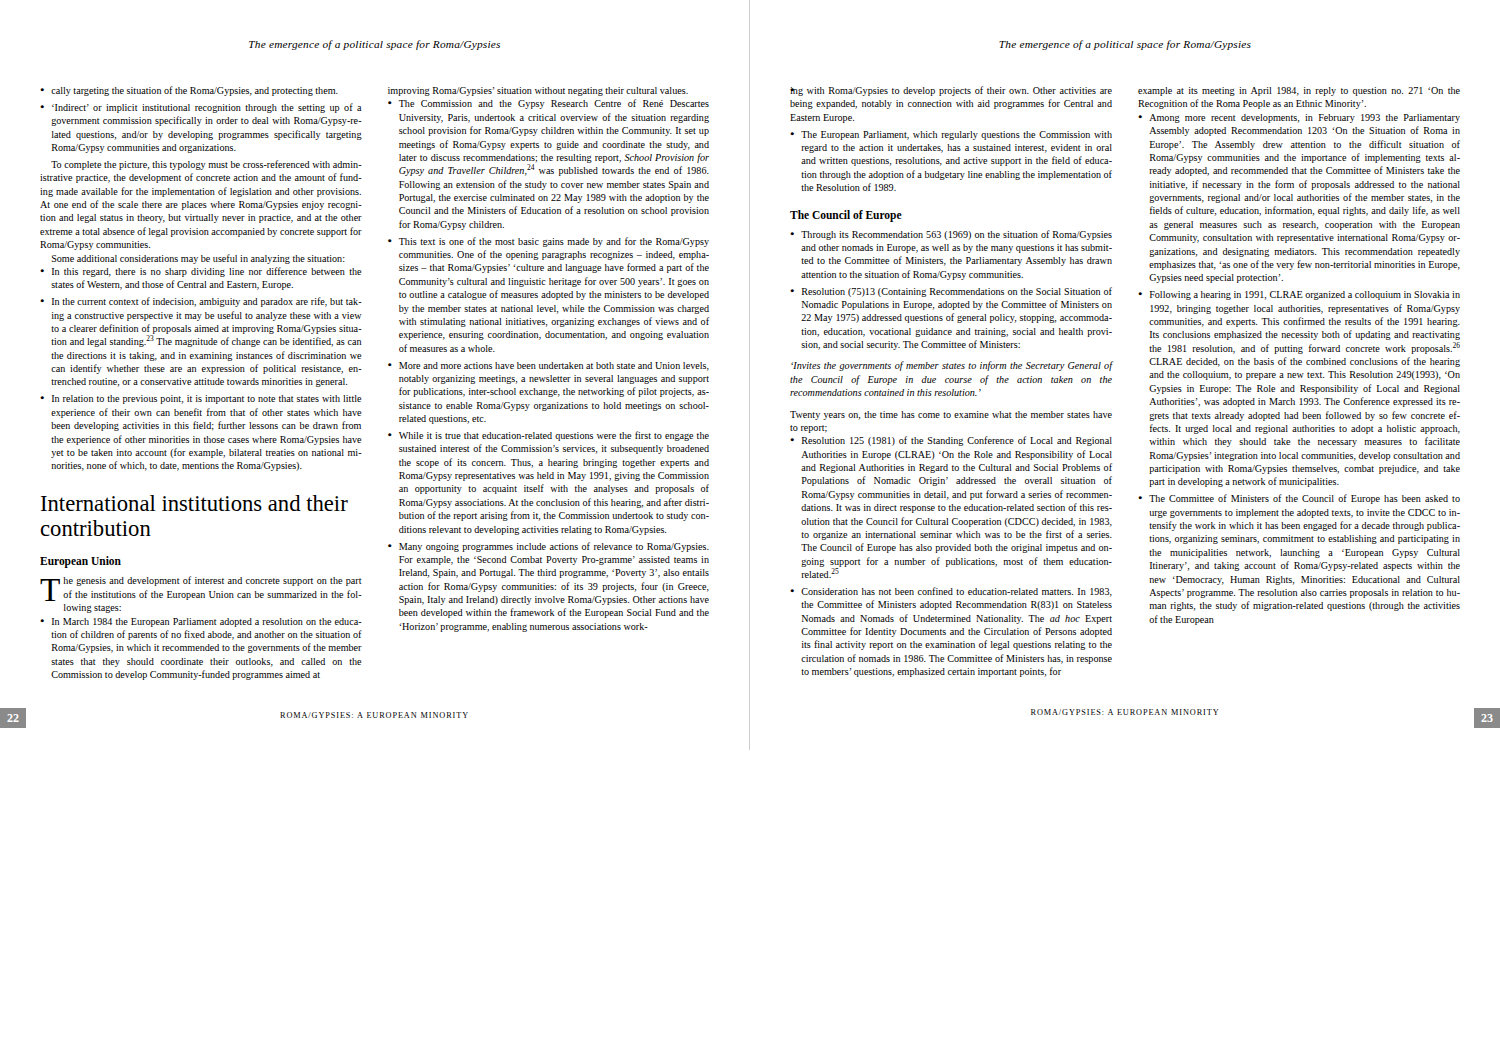The emergence of a political space for Roma/Gypsies
cally targeting the situation of the Roma/Gypsies, and protecting them.
‘Indirect’ or implicit institutional recognition through the setting up of a government commission specifically in order to deal with Roma/Gypsy-related questions, and/or by developing programmes specifically targeting Roma/Gypsy communities and organizations.
To complete the picture, this typology must be cross-referenced with administrative practice, the development of concrete action and the amount of funding made available for the implementation of legislation and other provisions. At one end of the scale there are places where Roma/Gypsies enjoy recognition and legal status in theory, but virtually never in practice, and at the other extreme a total absence of legal provision accompanied by concrete support for Roma/Gypsy communities.
Some additional considerations may be useful in analyzing the situation:
In this regard, there is no sharp dividing line nor difference between the states of Western, and those of Central and Eastern, Europe.
In the current context of indecision, ambiguity and paradox are rife, but taking a constructive perspective it may be useful to analyze these with a view to a clearer definition of proposals aimed at improving Roma/Gypsies situation and legal standing.23 The magnitude of change can be identified, as can the directions it is taking, and in examining instances of discrimination we can identify whether these are an expression of political resistance, entrenched routine, or a conservative attitude towards minorities in general.
In relation to the previous point, it is important to note that states with little experience of their own can benefit from that of other states which have been developing activities in this field; further lessons can be drawn from the experience of other minorities in those cases where Roma/Gypsies have yet to be taken into account (for example, bilateral treaties on national minorities, none of which, to date, mentions the Roma/Gypsies).
International institutions and their contribution
European Union
The genesis and development of interest and concrete support on the part of the institutions of the European Union can be summarized in the following stages:
In March 1984 the European Parliament adopted a resolution on the education of children of parents of no fixed abode, and another on the situation of Roma/Gypsies, in which it recommended to the governments of the member states that they should coordinate their outlooks, and called on the Commission to develop Community-funded programmes aimed at
improving Roma/Gypsies’ situation without negating their cultural values.
The Commission and the Gypsy Research Centre of René Descartes University, Paris, undertook a critical overview of the situation regarding school provision for Roma/Gypsy children within the Community. It set up meetings of Roma/Gypsy experts to guide and coordinate the study, and later to discuss recommendations; the resulting report, School Provision for Gypsy and Traveller Children,24 was published towards the end of 1986. Following an extension of the study to cover new member states Spain and Portugal, the exercise culminated on 22 May 1989 with the adoption by the Council and the Ministers of Education of a resolution on school provision for Roma/Gypsy children.
This text is one of the most basic gains made by and for the Roma/Gypsy communities. One of the opening paragraphs recognizes – indeed, emphasizes – that Roma/Gypsies’ ‘culture and language have formed a part of the Community’s cultural and linguistic heritage for over 500 years’. It goes on to outline a catalogue of measures adopted by the ministers to be developed by the member states at national level, while the Commission was charged with stimulating national initiatives, organizing exchanges of views and of experience, ensuring coordination, documentation, and ongoing evaluation of measures as a whole.
More and more actions have been undertaken at both state and Union levels, notably organizing meetings, a newsletter in several languages and support for publications, inter-school exchange, the networking of pilot projects, assistance to enable Roma/Gypsy organizations to hold meetings on school-related questions, etc.
While it is true that education-related questions were the first to engage the sustained interest of the Commission’s services, it subsequently broadened the scope of its concern. Thus, a hearing bringing together experts and Roma/Gypsy representatives was held in May 1991, giving the Commission an opportunity to acquaint itself with the analyses and proposals of Roma/Gypsy associations. At the conclusion of this hearing, and after distribution of the report arising from it, the Commission undertook to study conditions relevant to developing activities relating to Roma/Gypsies.
Many ongoing programmes include actions of relevance to Roma/Gypsies. For example, the ‘Second Combat Poverty Pro-gramme’ assisted teams in Ireland, Spain, and Portugal. The third programme, ‘Poverty 3’, also entails action for Roma/Gypsy communities: of its 39 projects, four (in Greece, Spain, Italy and Ireland) directly involve Roma/Gypsies. Other actions have been developed within the framework of the European Social Fund and the ‘Horizon’ programme, enabling numerous associations work-
Roma/Gypsies: a European minority
22
The emergence of a political space for Roma/Gypsies
ing with Roma/Gypsies to develop projects of their own. Other activities are being expanded, notably in connection with aid programmes for Central and Eastern Europe.
The European Parliament, which regularly questions the Commission with regard to the action it undertakes, has a sustained interest, evident in oral and written questions, resolutions, and active support in the field of education through the adoption of a budgetary line enabling the implementation of the Resolution of 1989.
The Council of Europe
Through its Recommendation 563 (1969) on the situation of Roma/Gypsies and other nomads in Europe, as well as by the many questions it has submitted to the Committee of Ministers, the Parliamentary Assembly has drawn attention to the situation of Roma/Gypsy communities.
Resolution (75)13 (Containing Recommendations on the Social Situation of Nomadic Populations in Europe, adopted by the Committee of Ministers on 22 May 1975) addressed questions of general policy, stopping, accommodation, education, vocational guidance and training, social and health provision, and social security. The Committee of Ministers:
‘Invites the governments of member states to inform the Secretary General of the Council of Europe in due course of the action taken on the recommendations contained in this resolution.’
Twenty years on, the time has come to examine what the member states have to report;
Resolution 125 (1981) of the Standing Conference of Local and Regional Authorities in Europe (CLRAE) ‘On the Role and Responsibility of Local and Regional Authorities in Regard to the Cultural and Social Problems of Populations of Nomadic Origin’ addressed the overall situation of Roma/Gypsy communities in detail, and put forward a series of recommendations. It was in direct response to the education-related section of this resolution that the Council for Cultural Cooperation (CDCC) decided, in 1983, to organize an international seminar which was to be the first of a series. The Council of Europe has also provided both the original impetus and ongoing support for a number of publications, most of them education-related.25
Consideration has not been confined to education-related matters. In 1983, the Committee of Ministers adopted Recommendation R(83)1 on Stateless Nomads and Nomads of Undetermined Nationality. The ad hoc Expert Committee for Identity Documents and the Circulation of Persons adopted its final activity report on the examination of legal questions relating to the circulation of nomads in 1986. The Committee of Ministers has, in response to members’ questions, emphasized certain important points, for
example at its meeting in April 1984, in reply to question no. 271 ‘On the Recognition of the Roma People as an Ethnic Minority’.
Among more recent developments, in February 1993 the Parliamentary Assembly adopted Recommendation 1203 ‘On the Situation of Roma in Europe’. The Assembly drew attention to the difficult situation of Roma/Gypsy communities and the importance of implementing texts already adopted, and recommended that the Committee of Ministers take the initiative, if necessary in the form of proposals addressed to the national governments, regional and/or local authorities of the member states, in the fields of culture, education, information, equal rights, and daily life, as well as general measures such as research, cooperation with the European Community, consultation with representative international Roma/Gypsy organizations, and designating mediators. This recommendation repeatedly emphasizes that, ‘as one of the very few non-territorial minorities in Europe, Gypsies need special protection’.
Following a hearing in 1991, CLRAE organized a colloquium in Slovakia in 1992, bringing together local authorities, representatives of Roma/Gypsy communities, and experts. This confirmed the results of the 1991 hearing. Its conclusions emphasized the necessity both of updating and reactivating the 1981 resolution, and of putting forward concrete work proposals.26 CLRAE decided, on the basis of the combined conclusions of the hearing and the colloquium, to prepare a new text. This Resolution 249(1993), ‘On Gypsies in Europe: The Role and Responsibility of Local and Regional Authorities’, was adopted in March 1993. The Conference expressed its regrets that texts already adopted had been followed by so few concrete effects. It urged local and regional authorities to adopt a holistic approach, within which they should take the necessary measures to facilitate Roma/Gypsies’ integration into local communities, develop consultation and participation with Roma/Gypsies themselves, combat prejudice, and take part in developing a network of municipalities.
The Committee of Ministers of the Council of Europe has been asked to urge governments to implement the adopted texts, to invite the CDCC to intensify the work in which it has been engaged for a decade through publications, organizing seminars, commitment to establishing and participating in the municipalities network, launching a ‘European Gypsy Cultural Itinerary’, and taking account of Roma/Gypsy-related aspects within the new ‘Democracy, Human Rights, Minorities: Educational and Cultural Aspects’ programme. The resolution also carries proposals in relation to human rights, the study of migration-related questions (through the activities of the European
Roma/Gypsies: a European minority
23